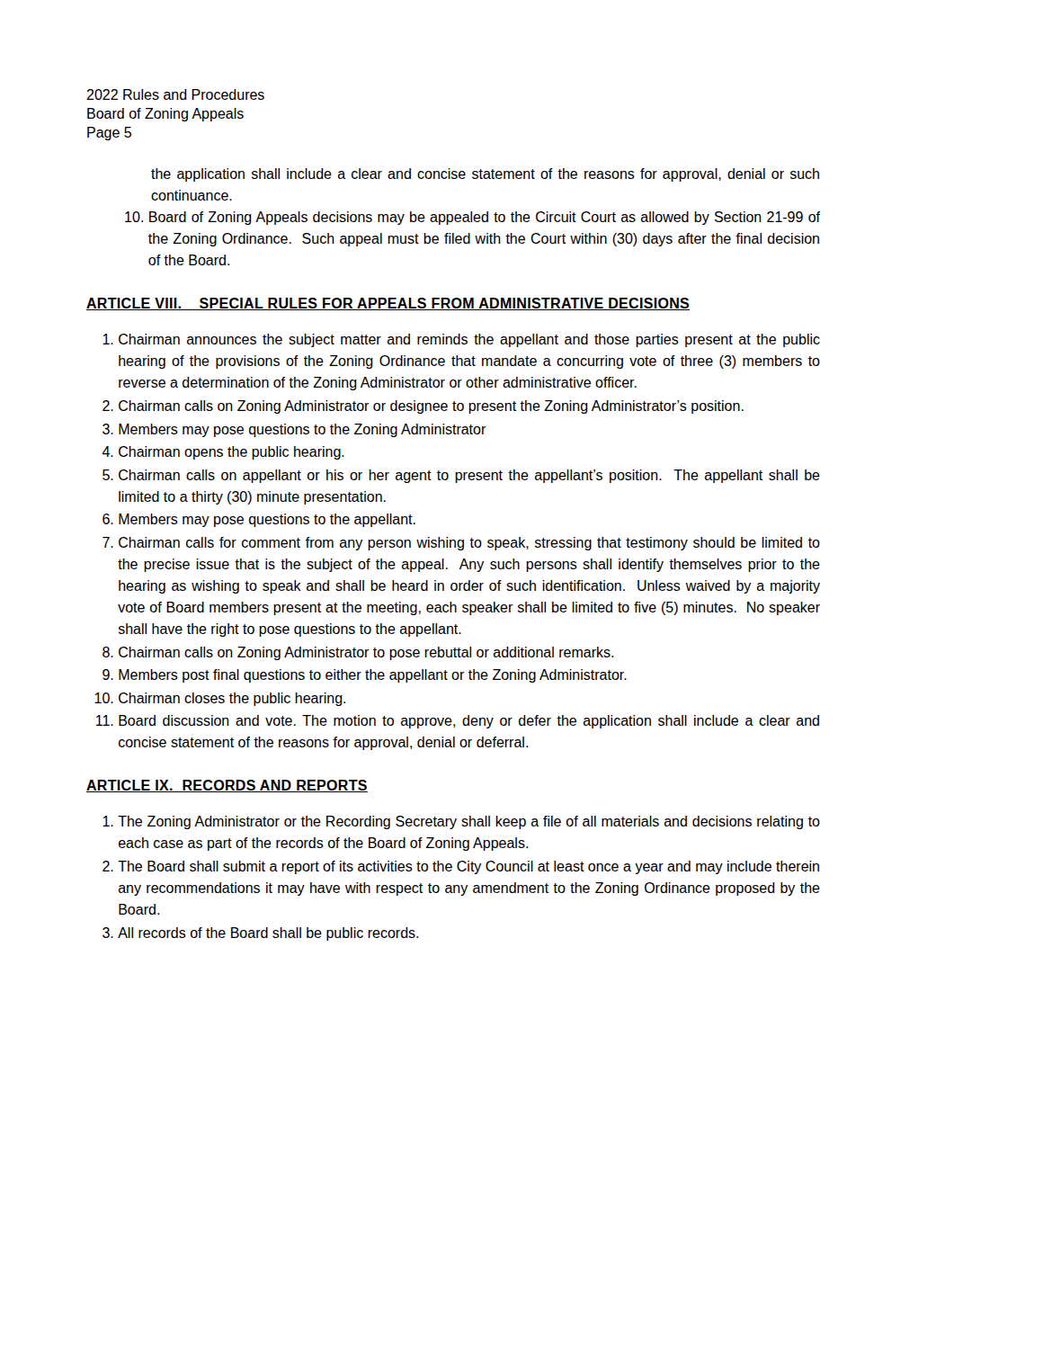2022 Rules and Procedures
Board of Zoning Appeals
Page 5
the application shall include a clear and concise statement of the reasons for approval, denial or such continuance.
Board of Zoning Appeals decisions may be appealed to the Circuit Court as allowed by Section 21-99 of the Zoning Ordinance. Such appeal must be filed with the Court within (30) days after the final decision of the Board.
ARTICLE VIII. SPECIAL RULES FOR APPEALS FROM ADMINISTRATIVE DECISIONS
Chairman announces the subject matter and reminds the appellant and those parties present at the public hearing of the provisions of the Zoning Ordinance that mandate a concurring vote of three (3) members to reverse a determination of the Zoning Administrator or other administrative officer.
Chairman calls on Zoning Administrator or designee to present the Zoning Administrator’s position.
Members may pose questions to the Zoning Administrator
Chairman opens the public hearing.
Chairman calls on appellant or his or her agent to present the appellant’s position. The appellant shall be limited to a thirty (30) minute presentation.
Members may pose questions to the appellant.
Chairman calls for comment from any person wishing to speak, stressing that testimony should be limited to the precise issue that is the subject of the appeal. Any such persons shall identify themselves prior to the hearing as wishing to speak and shall be heard in order of such identification. Unless waived by a majority vote of Board members present at the meeting, each speaker shall be limited to five (5) minutes. No speaker shall have the right to pose questions to the appellant.
Chairman calls on Zoning Administrator to pose rebuttal or additional remarks.
Members post final questions to either the appellant or the Zoning Administrator.
Chairman closes the public hearing.
Board discussion and vote. The motion to approve, deny or defer the application shall include a clear and concise statement of the reasons for approval, denial or deferral.
ARTICLE IX. RECORDS AND REPORTS
The Zoning Administrator or the Recording Secretary shall keep a file of all materials and decisions relating to each case as part of the records of the Board of Zoning Appeals.
The Board shall submit a report of its activities to the City Council at least once a year and may include therein any recommendations it may have with respect to any amendment to the Zoning Ordinance proposed by the Board.
All records of the Board shall be public records.